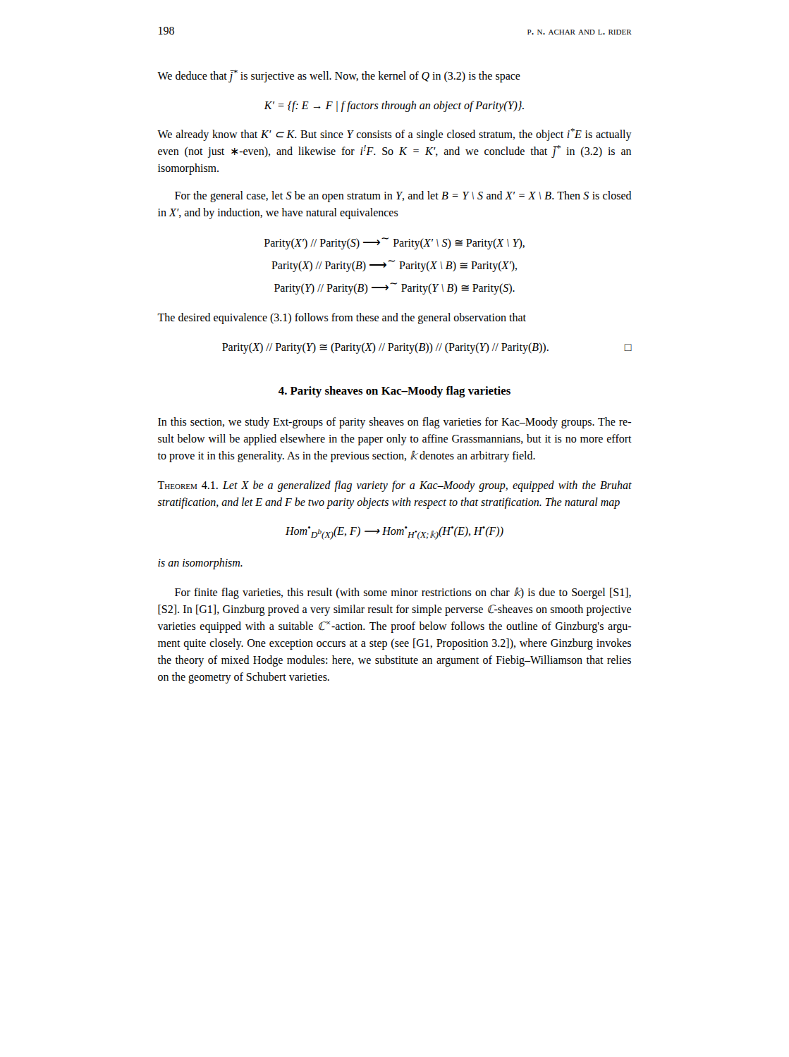198 p. n. achar and l. rider
We deduce that j̄* is surjective as well. Now, the kernel of Q in (3.2) is the space
K′ = {f: E → F | f factors through an object of Parity(Y)}.
We already know that K′ ⊂ K. But since Y consists of a single closed stratum, the object i*E is actually even (not just ∗-even), and likewise for i!F. So K = K′, and we conclude that j̄* in (3.2) is an isomorphism.
For the general case, let S be an open stratum in Y, and let B = Y \ S and X′ = X \ B. Then S is closed in X′, and by induction, we have natural equivalences
Parity(X′) // Parity(S) ⟶∼ Parity(X′ \ S) ≅ Parity(X \ Y),
Parity(X) // Parity(B) ⟶∼ Parity(X \ B) ≅ Parity(X′),
Parity(Y) // Parity(B) ⟶∼ Parity(Y \ B) ≅ Parity(S).
The desired equivalence (3.1) follows from these and the general observation that
Parity(X) // Parity(Y) ≅ (Parity(X) // Parity(B)) // (Parity(Y) // Parity(B)).
□
4. Parity sheaves on Kac–Moody flag varieties
In this section, we study Ext-groups of parity sheaves on flag varieties for Kac–Moody groups. The result below will be applied elsewhere in the paper only to affine Grassmannians, but it is no more effort to prove it in this generality. As in the previous section, 𝕜 denotes an arbitrary field.
Theorem 4.1. Let X be a generalized flag variety for a Kac–Moody group, equipped with the Bruhat stratification, and let E and F be two parity objects with respect to that stratification. The natural map
Hom•Db(X)(E, F) ⟶ Hom•H•(X;𝕜)(H•(E), H•(F))
is an isomorphism.
For finite flag varieties, this result (with some minor restrictions on char 𝕜) is due to Soergel [S1], [S2]. In [G1], Ginzburg proved a very similar result for simple perverse ℂ-sheaves on smooth projective varieties equipped with a suitable ℂ×-action. The proof below follows the outline of Ginzburg's argument quite closely. One exception occurs at a step (see [G1, Proposition 3.2]), where Ginzburg invokes the theory of mixed Hodge modules: here, we substitute an argument of Fiebig–Williamson that relies on the geometry of Schubert varieties.